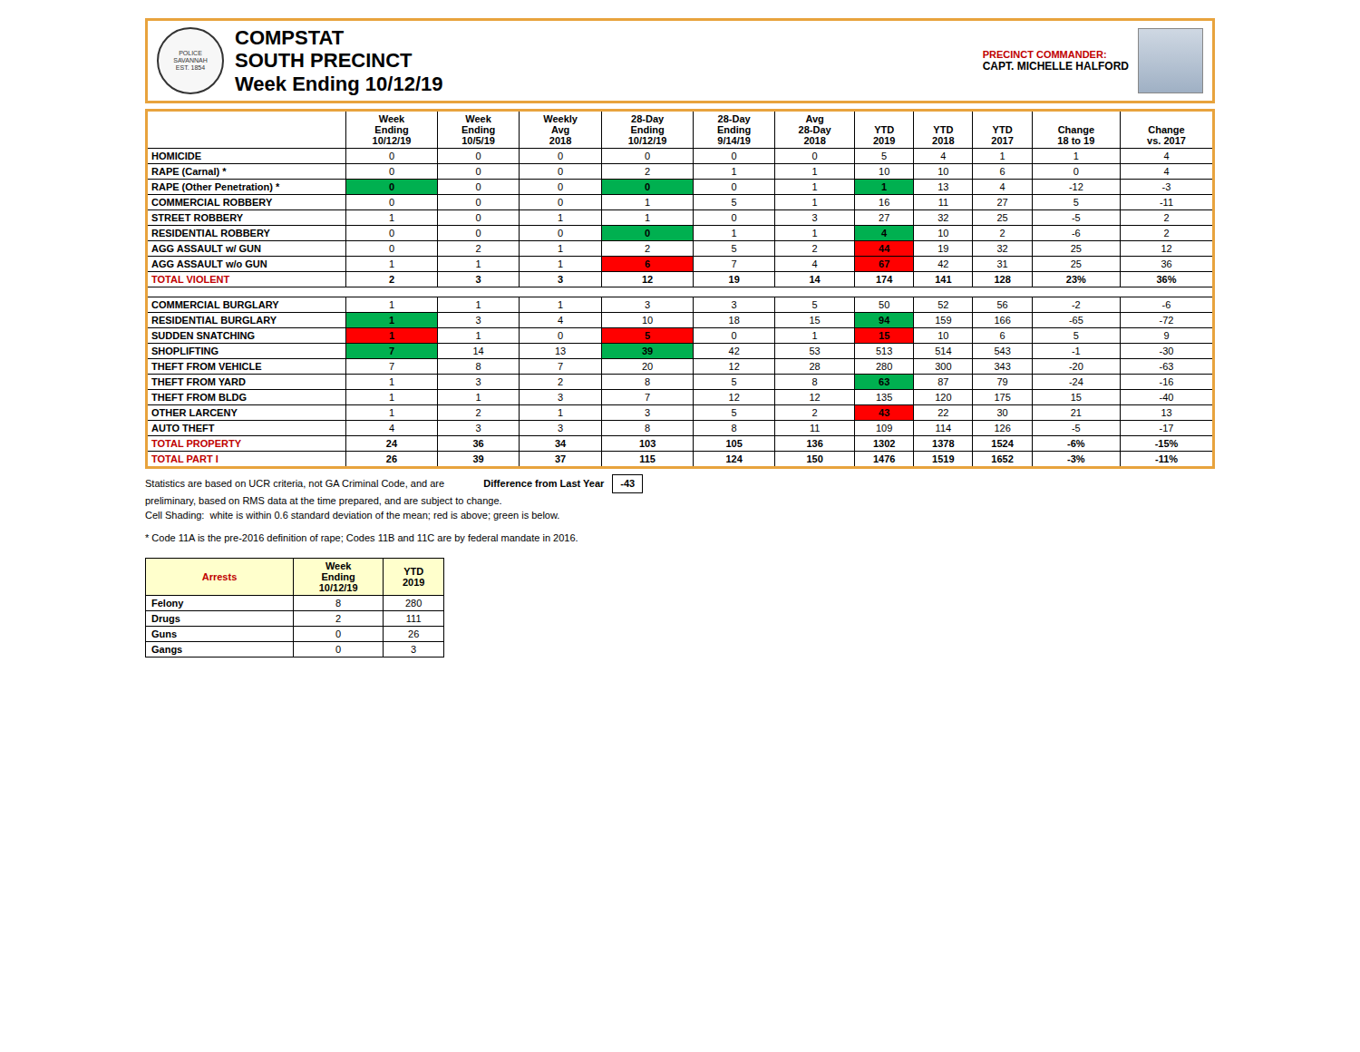POLICE
SAVANNAH
EST. 1854
COMPSTAT
SOUTH PRECINCT
Week Ending 10/12/19
PRECINCT COMMANDER:
CAPT. MICHELLE HALFORD
| | Week Ending 10/12/19 | Week Ending 10/5/19 | Weekly Avg 2018 | 28-Day Ending 10/12/19 | 28-Day Ending 9/14/19 | Avg 28-Day 2018 | YTD 2019 | YTD 2018 | YTD 2017 | Change 18 to 19 | Change vs. 2017 |
| --- | --- | --- | --- | --- | --- | --- | --- | --- | --- | --- | --- |
| HOMICIDE | 0 | 0 | 0 | 0 | 0 | 0 | 5 | 4 | 1 | 1 | 4 |
| RAPE (Carnal) * | 0 | 0 | 0 | 2 | 1 | 1 | 10 | 10 | 6 | 0 | 4 |
| RAPE (Other Penetration) * | 0 | 0 | 0 | 0 | 0 | 1 | 1 | 13 | 4 | -12 | -3 |
| COMMERCIAL ROBBERY | 0 | 0 | 0 | 1 | 5 | 1 | 16 | 11 | 27 | 5 | -11 |
| STREET ROBBERY | 1 | 0 | 1 | 1 | 0 | 3 | 27 | 32 | 25 | -5 | 2 |
| RESIDENTIAL ROBBERY | 0 | 0 | 0 | 0 | 1 | 1 | 4 | 10 | 2 | -6 | 2 |
| AGG ASSAULT w/ GUN | 0 | 2 | 1 | 2 | 5 | 2 | 44 | 19 | 32 | 25 | 12 |
| AGG ASSAULT w/o GUN | 1 | 1 | 1 | 6 | 7 | 4 | 67 | 42 | 31 | 25 | 36 |
| TOTAL VIOLENT | 2 | 3 | 3 | 12 | 19 | 14 | 174 | 141 | 128 | 23% | 36% |
| COMMERCIAL BURGLARY | 1 | 1 | 1 | 3 | 3 | 5 | 50 | 52 | 56 | -2 | -6 |
| RESIDENTIAL BURGLARY | 1 | 3 | 4 | 10 | 18 | 15 | 94 | 159 | 166 | -65 | -72 |
| SUDDEN SNATCHING | 1 | 1 | 0 | 5 | 0 | 1 | 15 | 10 | 6 | 5 | 9 |
| SHOPLIFTING | 7 | 14 | 13 | 39 | 42 | 53 | 513 | 514 | 543 | -1 | -30 |
| THEFT FROM VEHICLE | 7 | 8 | 7 | 20 | 12 | 28 | 280 | 300 | 343 | -20 | -63 |
| THEFT FROM YARD | 1 | 3 | 2 | 8 | 5 | 8 | 63 | 87 | 79 | -24 | -16 |
| THEFT FROM BLDG | 1 | 1 | 3 | 7 | 12 | 12 | 135 | 120 | 175 | 15 | -40 |
| OTHER LARCENY | 1 | 2 | 1 | 3 | 5 | 2 | 43 | 22 | 30 | 21 | 13 |
| AUTO THEFT | 4 | 3 | 3 | 8 | 8 | 11 | 109 | 114 | 126 | -5 | -17 |
| TOTAL PROPERTY | 24 | 36 | 34 | 103 | 105 | 136 | 1302 | 1378 | 1524 | -6% | -15% |
| TOTAL PART I | 26 | 39 | 37 | 115 | 124 | 150 | 1476 | 1519 | 1652 | -3% | -11% |
Statistics are based on UCR criteria, not GA Criminal Code, and are Difference from Last Year -43
preliminary, based on RMS data at the time prepared, and are subject to change.
Cell Shading: white is within 0.6 standard deviation of the mean; red is above; green is below.
* Code 11A is the pre-2016 definition of rape; Codes 11B and 11C are by federal mandate in 2016.
| Arrests | Week Ending 10/12/19 | YTD 2019 |
| --- | --- | --- |
| Felony | 8 | 280 |
| Drugs | 2 | 111 |
| Guns | 0 | 26 |
| Gangs | 0 | 3 |